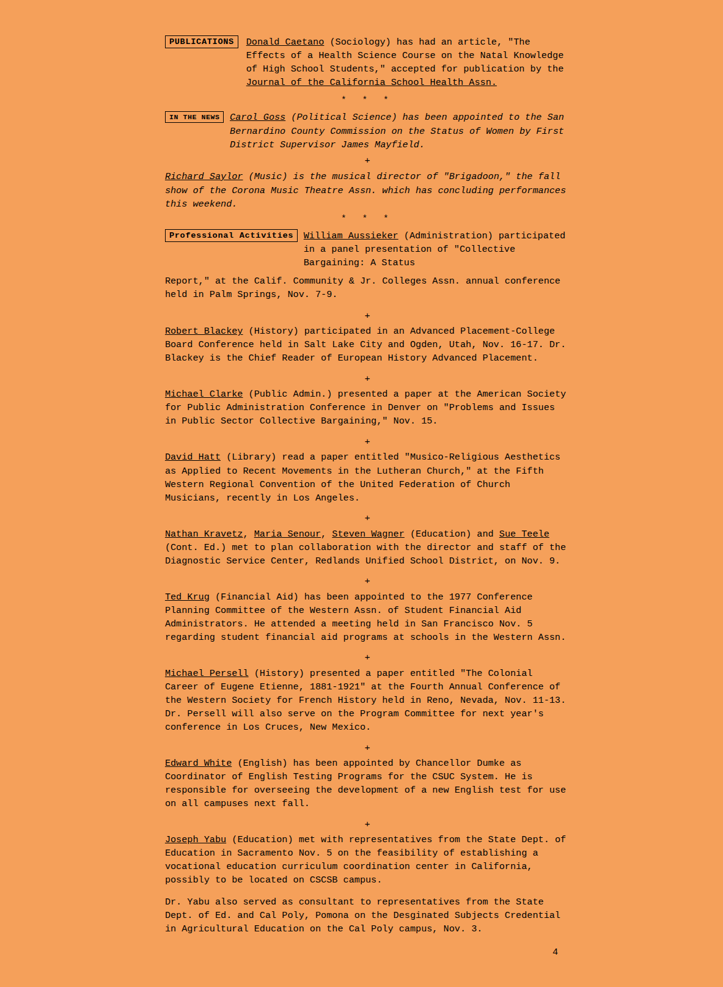PUBLICATIONS
Donald Caetano (Sociology) has had an article, "The Effects of a Health Science Course on the Natal Knowledge of High School Students," accepted for publication by the Journal of the California School Health Assn.
* * *
IN THE NEWS
Carol Goss (Political Science) has been appointed to the San Bernardino County Commission on the Status of Women by First District Supervisor James Mayfield.
+
Richard Saylor (Music) is the musical director of "Brigadoon," the fall show of the Corona Music Theatre Assn. which has concluding performances this weekend.
* * *
Professional Activities
William Aussieker (Administration) participated in a panel presentation of "Collective Bargaining: A Status
Report," at the Calif. Community & Jr. Colleges Assn. annual conference held in Palm Springs, Nov. 7-9.
+
Robert Blackey (History) participated in an Advanced Placement-College Board Conference held in Salt Lake City and Ogden, Utah, Nov. 16-17. Dr. Blackey is the Chief Reader of European History Advanced Placement.
+
Michael Clarke (Public Admin.) presented a paper at the American Society for Public Administration Conference in Denver on "Problems and Issues in Public Sector Collective Bargaining," Nov. 15.
+
David Hatt (Library) read a paper entitled "Musico-Religious Aesthetics as Applied to Recent Movements in the Lutheran Church," at the Fifth Western Regional Convention of the United Federation of Church Musicians, recently in Los Angeles.
+
Nathan Kravetz, Maria Senour, Steven Wagner (Education) and Sue Teele (Cont. Ed.) met to plan collaboration with the director and staff of the Diagnostic Service Center, Redlands Unified School District, on Nov. 9.
+
Ted Krug (Financial Aid) has been appointed to the 1977 Conference Planning Committee of the Western Assn. of Student Financial Aid Administrators. He attended a meeting held in San Francisco Nov. 5 regarding student financial aid programs at schools in the Western Assn.
+
Michael Persell (History) presented a paper entitled "The Colonial Career of Eugene Etienne, 1881-1921" at the Fourth Annual Conference of the Western Society for French History held in Reno, Nevada, Nov. 11-13. Dr. Persell will also serve on the Program Committee for next year's conference in Los Cruces, New Mexico.
+
Edward White (English) has been appointed by Chancellor Dumke as Coordinator of English Testing Programs for the CSUC System. He is responsible for overseeing the development of a new English test for use on all campuses next fall.
+
Joseph Yabu (Education) met with representatives from the State Dept. of Education in Sacramento Nov. 5 on the feasibility of establishing a vocational education curriculum coordination center in California, possibly to be located on CSCSB campus.
Dr. Yabu also served as consultant to representatives from the State Dept. of Ed. and Cal Poly, Pomona on the Desginated Subjects Credential in Agricultural Education on the Cal Poly campus, Nov. 3.
4